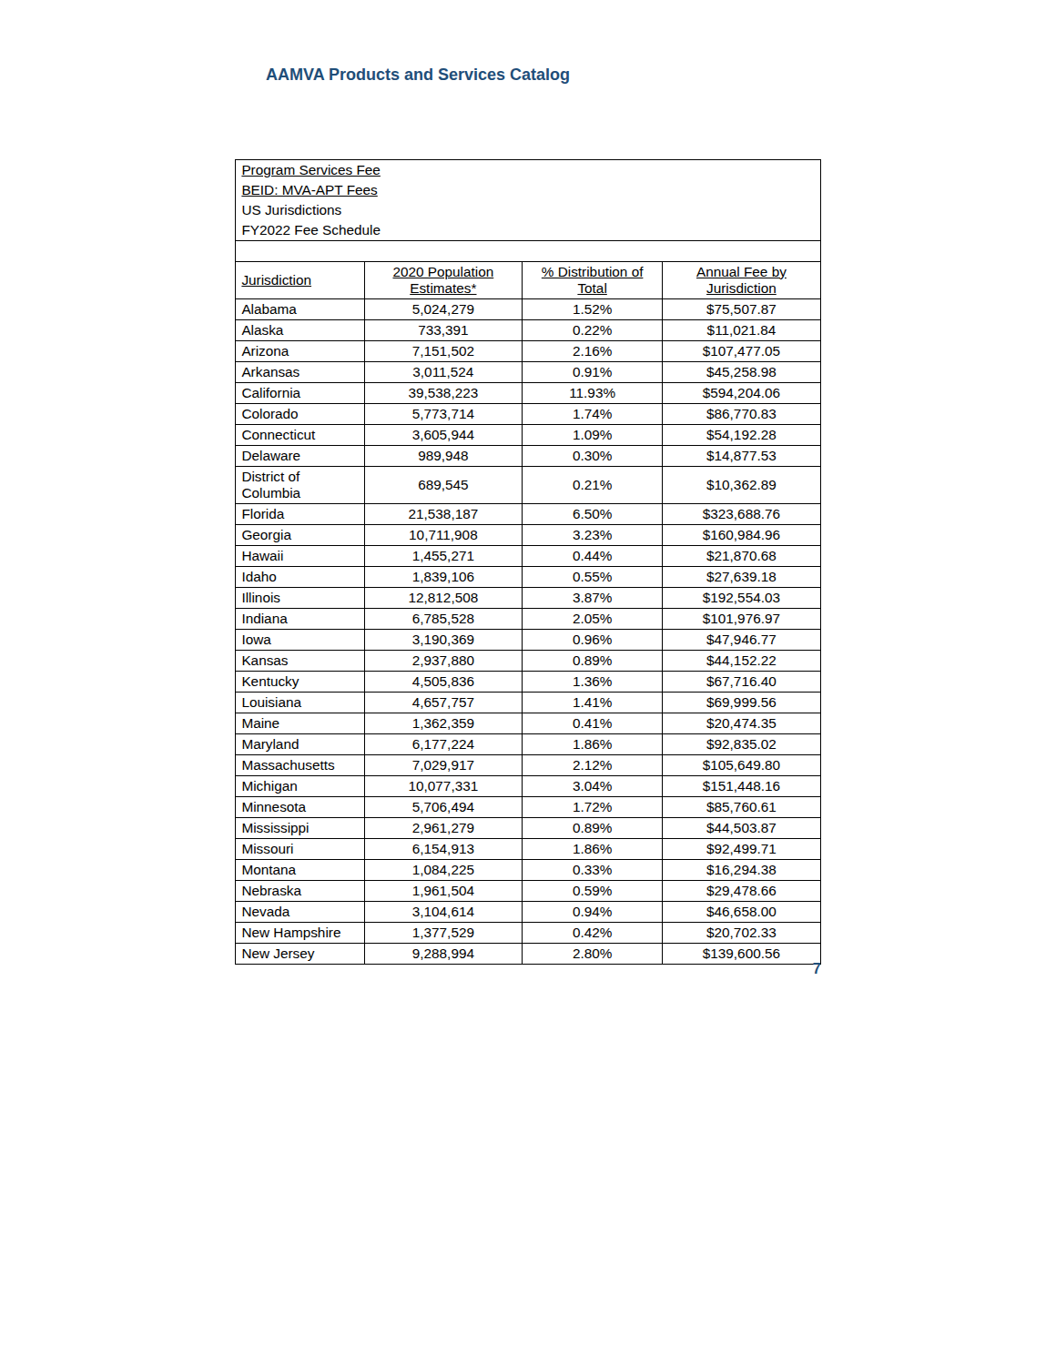AAMVA Products and Services Catalog
| Program Services Fee |
| BEID: MVA-APT Fees |
| US Jurisdictions |
| FY2022 Fee Schedule |
| Jurisdiction | 2020 Population Estimates* | % Distribution of Total | Annual Fee by Jurisdiction |
| Alabama | 5,024,279 | 1.52% | $75,507.87 |
| Alaska | 733,391 | 0.22% | $11,021.84 |
| Arizona | 7,151,502 | 2.16% | $107,477.05 |
| Arkansas | 3,011,524 | 0.91% | $45,258.98 |
| California | 39,538,223 | 11.93% | $594,204.06 |
| Colorado | 5,773,714 | 1.74% | $86,770.83 |
| Connecticut | 3,605,944 | 1.09% | $54,192.28 |
| Delaware | 989,948 | 0.30% | $14,877.53 |
| District of Columbia | 689,545 | 0.21% | $10,362.89 |
| Florida | 21,538,187 | 6.50% | $323,688.76 |
| Georgia | 10,711,908 | 3.23% | $160,984.96 |
| Hawaii | 1,455,271 | 0.44% | $21,870.68 |
| Idaho | 1,839,106 | 0.55% | $27,639.18 |
| Illinois | 12,812,508 | 3.87% | $192,554.03 |
| Indiana | 6,785,528 | 2.05% | $101,976.97 |
| Iowa | 3,190,369 | 0.96% | $47,946.77 |
| Kansas | 2,937,880 | 0.89% | $44,152.22 |
| Kentucky | 4,505,836 | 1.36% | $67,716.40 |
| Louisiana | 4,657,757 | 1.41% | $69,999.56 |
| Maine | 1,362,359 | 0.41% | $20,474.35 |
| Maryland | 6,177,224 | 1.86% | $92,835.02 |
| Massachusetts | 7,029,917 | 2.12% | $105,649.80 |
| Michigan | 10,077,331 | 3.04% | $151,448.16 |
| Minnesota | 5,706,494 | 1.72% | $85,760.61 |
| Mississippi | 2,961,279 | 0.89% | $44,503.87 |
| Missouri | 6,154,913 | 1.86% | $92,499.71 |
| Montana | 1,084,225 | 0.33% | $16,294.38 |
| Nebraska | 1,961,504 | 0.59% | $29,478.66 |
| Nevada | 3,104,614 | 0.94% | $46,658.00 |
| New Hampshire | 1,377,529 | 0.42% | $20,702.33 |
| New Jersey | 9,288,994 | 2.80% | $139,600.56 |
7